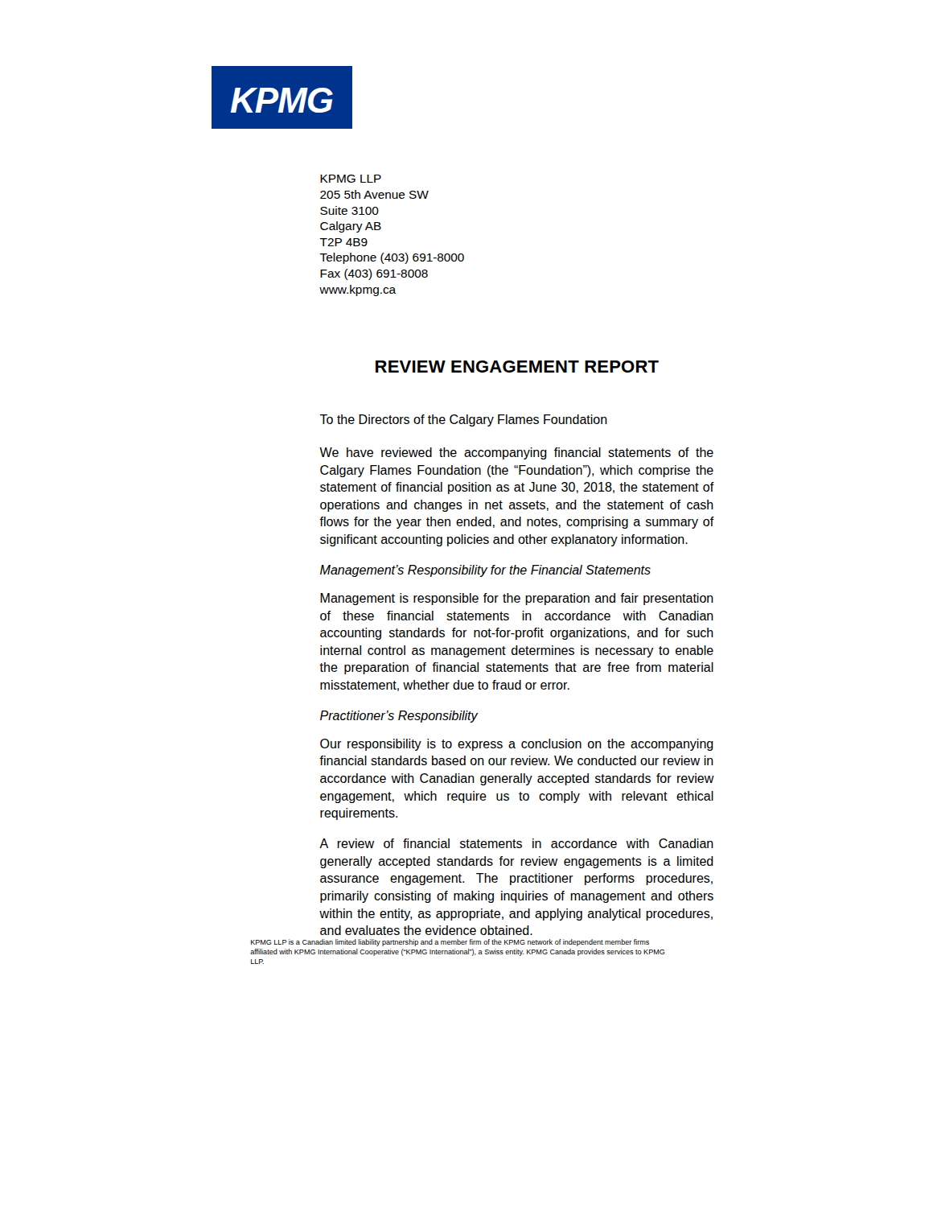KPMG
KPMG LLP
205 5th Avenue SW
Suite 3100
Calgary AB
T2P 4B9
Telephone (403) 691-8000
Fax (403) 691-8008
www.kpmg.ca
REVIEW ENGAGEMENT REPORT
To the Directors of the Calgary Flames Foundation
We have reviewed the accompanying financial statements of the Calgary Flames Foundation (the “Foundation”), which comprise the statement of financial position as at June 30, 2018, the statement of operations and changes in net assets, and the statement of cash flows for the year then ended, and notes, comprising a summary of significant accounting policies and other explanatory information.
Management’s Responsibility for the Financial Statements
Management is responsible for the preparation and fair presentation of these financial statements in accordance with Canadian accounting standards for not-for-profit organizations, and for such internal control as management determines is necessary to enable the preparation of financial statements that are free from material misstatement, whether due to fraud or error.
Practitioner’s Responsibility
Our responsibility is to express a conclusion on the accompanying financial standards based on our review. We conducted our review in accordance with Canadian generally accepted standards for review engagement, which require us to comply with relevant ethical requirements.
A review of financial statements in accordance with Canadian generally accepted standards for review engagements is a limited assurance engagement. The practitioner performs procedures, primarily consisting of making inquiries of management and others within the entity, as appropriate, and applying analytical procedures, and evaluates the evidence obtained.
KPMG LLP is a Canadian limited liability partnership and a member firm of the KPMG network of independent member firms
affiliated with KPMG International Cooperative (“KPMG International”), a Swiss entity. KPMG Canada provides services to KPMG
LLP.